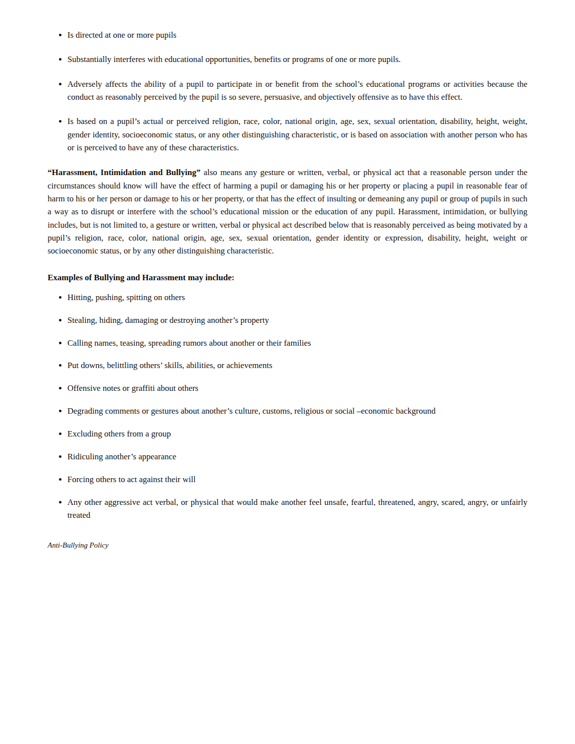Is directed at one or more pupils
Substantially interferes with educational opportunities, benefits or programs of one or more pupils.
Adversely affects the ability of a pupil to participate in or benefit from the school’s educational programs or activities because the conduct as reasonably perceived by the pupil is so severe, persuasive, and objectively offensive as to have this effect.
Is based on a pupil’s actual or perceived religion, race, color, national origin, age, sex, sexual orientation, disability, height, weight, gender identity, socioeconomic status, or any other distinguishing characteristic, or is based on association with another person who has or is perceived to have any of these characteristics.
“Harassment, Intimidation and Bullying” also means any gesture or written, verbal, or physical act that a reasonable person under the circumstances should know will have the effect of harming a pupil or damaging his or her property or placing a pupil in reasonable fear of harm to his or her person or damage to his or her property, or that has the effect of insulting or demeaning any pupil or group of pupils in such a way as to disrupt or interfere with the school’s educational mission or the education of any pupil. Harassment, intimidation, or bullying includes, but is not limited to, a gesture or written, verbal or physical act described below that is reasonably perceived as being motivated by a pupil’s religion, race, color, national origin, age, sex, sexual orientation, gender identity or expression, disability, height, weight or socioeconomic status, or by any other distinguishing characteristic.
Examples of Bullying and Harassment may include:
Hitting, pushing, spitting on others
Stealing, hiding, damaging or destroying another’s property
Calling names, teasing, spreading rumors about another or their families
Put downs, belittling others’ skills, abilities, or achievements
Offensive notes or graffiti about others
Degrading comments or gestures about another’s culture, customs, religious or social –economic background
Excluding others from a group
Ridiculing another’s appearance
Forcing others to act against their will
Any other aggressive act verbal, or physical that would make another feel unsafe, fearful, threatened, angry, scared, angry, or unfairly treated
Anti-Bullying Policy